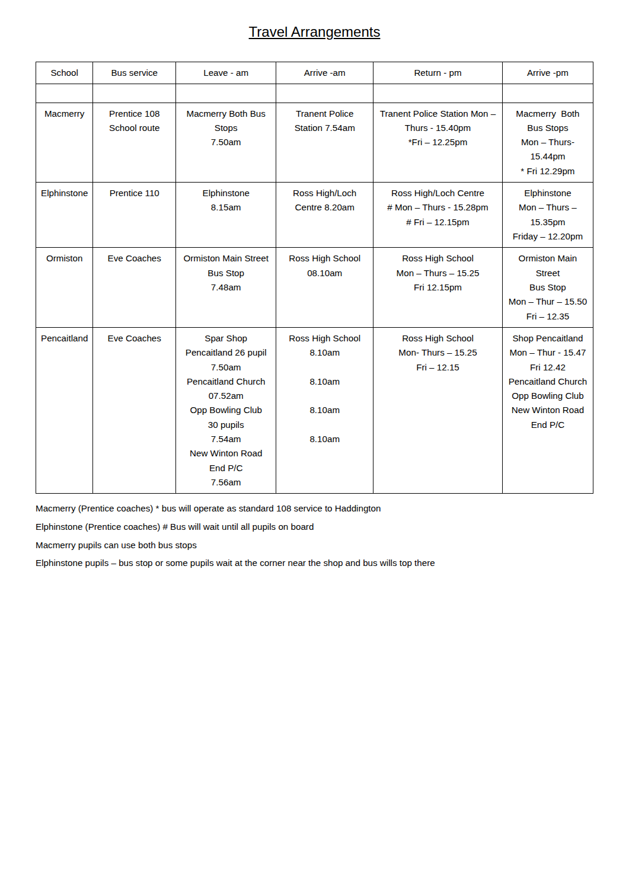Travel Arrangements
| School | Bus service | Leave - am | Arrive -am | Return - pm | Arrive -pm |
| --- | --- | --- | --- | --- | --- |
| Macmerry | Prentice 108 School route | Macmerry Both Bus Stops 7.50am | Tranent Police Station 7.54am | Tranent Police Station Mon – Thurs - 15.40pm *Fri – 12.25pm | Macmerry Both Bus Stops Mon – Thurs- 15.44pm * Fri 12.29pm |
| Elphinstone | Prentice 110 | Elphinstone 8.15am | Ross High/Loch Centre 8.20am | Ross High/Loch Centre # Mon – Thurs - 15.28pm # Fri – 12.15pm | Elphinstone Mon – Thurs – 15.35pm Friday – 12.20pm |
| Ormiston | Eve Coaches | Ormiston Main Street Bus Stop 7.48am | Ross High School 08.10am | Ross High School Mon – Thurs – 15.25 Fri 12.15pm | Ormiston Main Street Bus Stop Mon – Thur – 15.50 Fri – 12.35 |
| Pencaitland | Eve Coaches | Spar Shop Pencaitland 26 pupil 7.50am Pencaitland Church 07.52am Opp Bowling Club 30 pupils 7.54am New Winton Road End P/C 7.56am | Ross High School 8.10am 8.10am 8.10am 8.10am | Ross High School Mon- Thurs – 15.25 Fri – 12.15 | Shop Pencaitland Mon – Thur - 15.47 Fri 12.42 Pencaitland Church Opp Bowling Club New Winton Road End P/C |
Macmerry (Prentice coaches) * bus will operate as standard 108 service to Haddington
Elphinstone (Prentice coaches) # Bus will wait until all pupils on board
Macmerry pupils can use both bus stops
Elphinstone pupils – bus stop or some pupils wait at the corner near the shop and bus wills top there